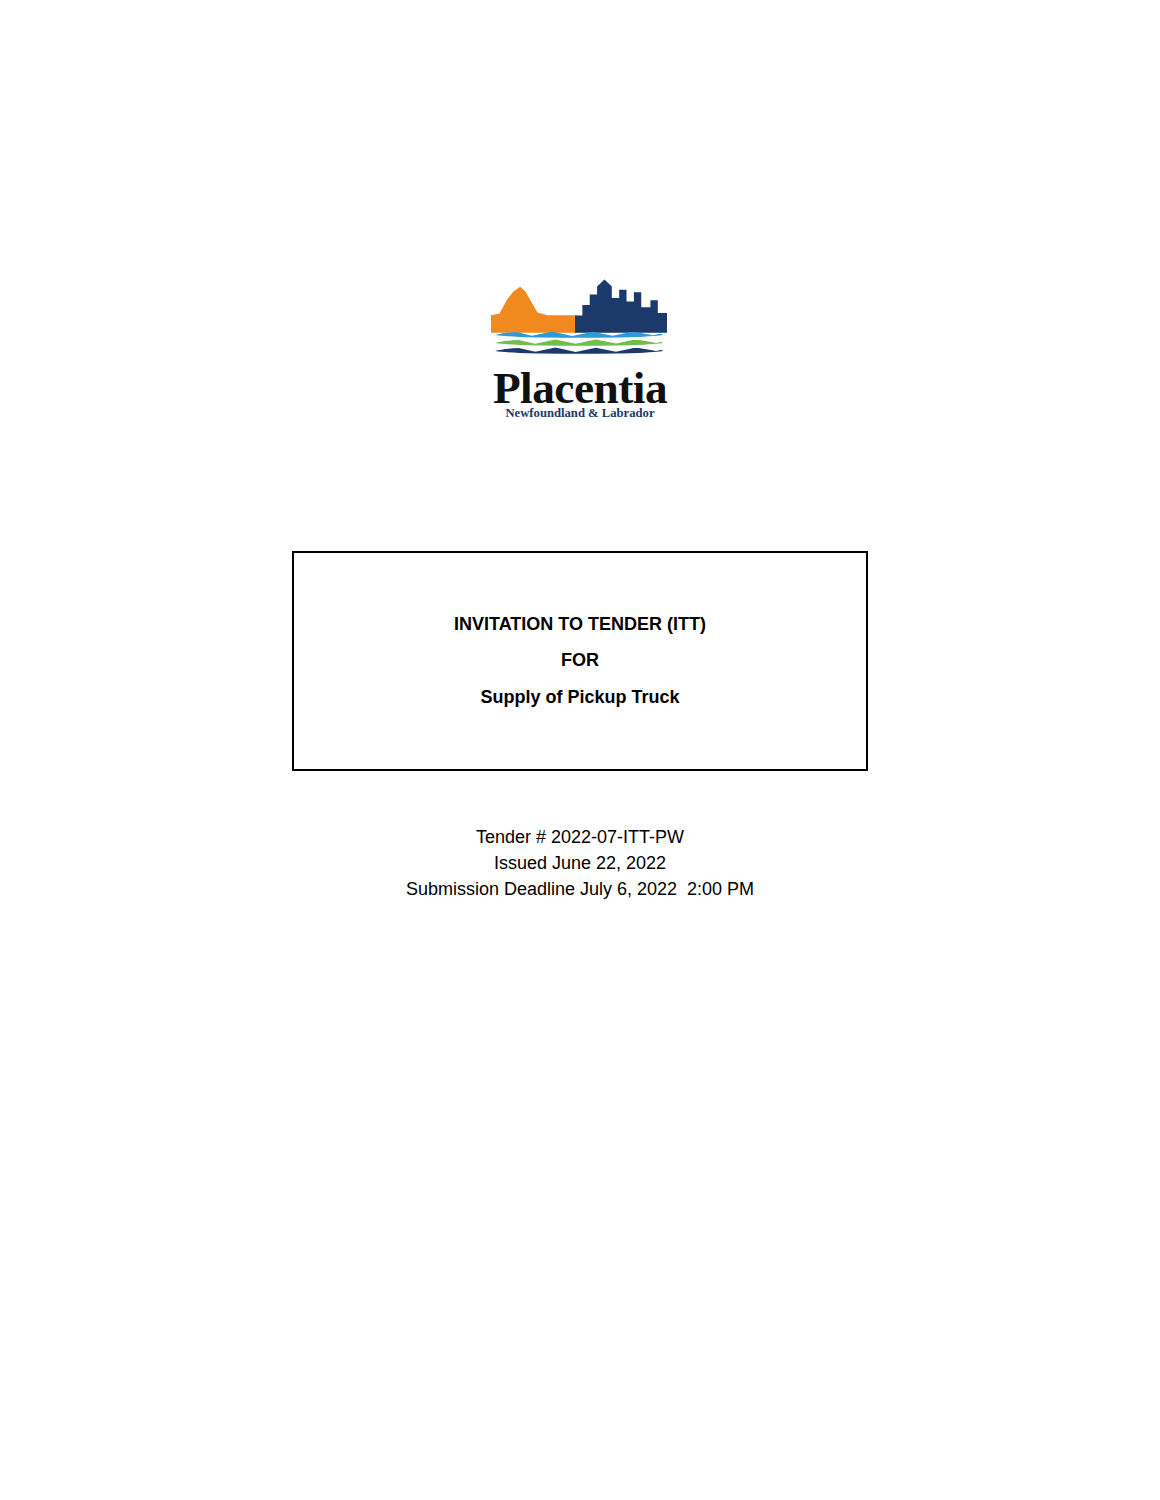Placentia
Newfoundland & Labrador
INVITATION TO TENDER (ITT)
FOR
Supply of Pickup Truck
Tender # 2022-07-ITT-PW
Issued June 22, 2022
Submission Deadline July 6, 2022 2:00 PM